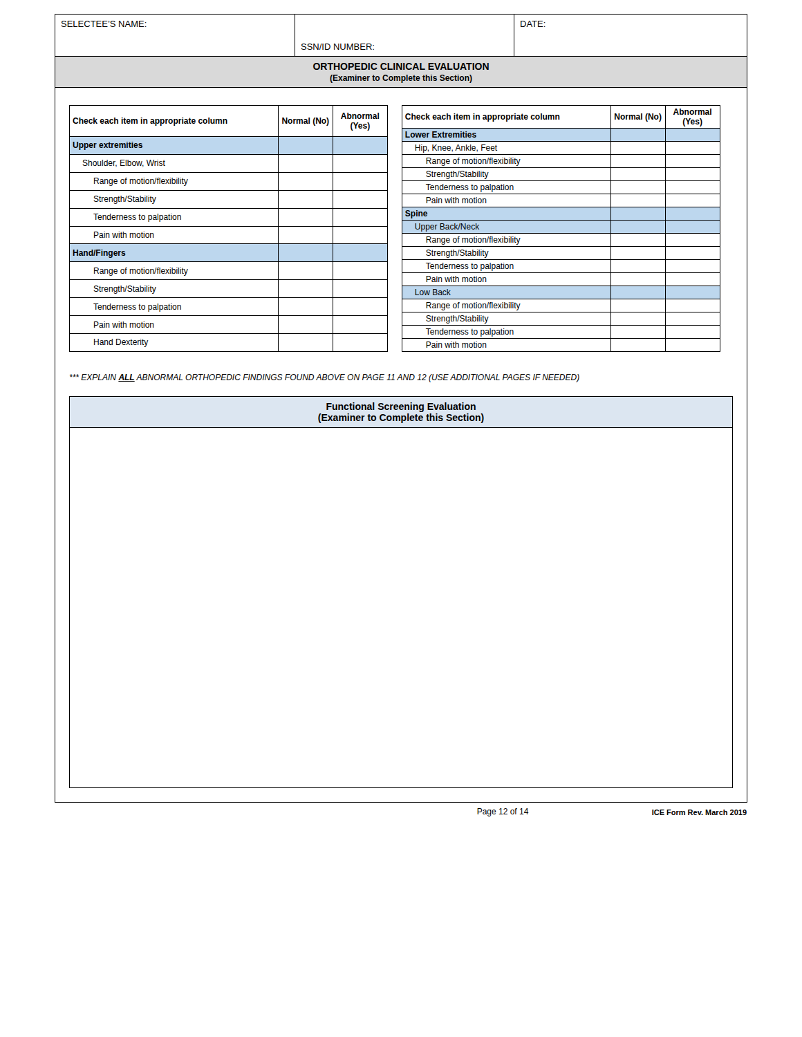SELECTEE’S NAME:
SSN/ID NUMBER:
DATE:
ORTHOPEDIC CLINICAL EVALUATION
(Examiner to Complete this Section)
| Check each item in appropriate column | Normal (No) | Abnormal (Yes) |
| --- | --- | --- |
| Upper extremities | | |
| Shoulder, Elbow, Wrist | | |
| Range of motion/flexibility | | |
| Strength/Stability | | |
| Tenderness to palpation | | |
| Pain with motion | | |
| Hand/Fingers | | |
| Range of motion/flexibility | | |
| Strength/Stability | | |
| Tenderness to palpation | | |
| Pain with motion | | |
| Hand Dexterity | | |
| Check each item in appropriate column | Normal (No) | Abnormal (Yes) |
| --- | --- | --- |
| Lower Extremities | | |
| Hip, Knee, Ankle, Feet | | |
| Range of motion/flexibility | | |
| Strength/Stability | | |
| Tenderness to palpation | | |
| Pain with motion | | |
| Spine | | |
| Upper Back/Neck | | |
| Range of motion/flexibility | | |
| Strength/Stability | | |
| Tenderness to palpation | | |
| Pain with motion | | |
| Low Back | | |
| Range of motion/flexibility | | |
| Strength/Stability | | |
| Tenderness to palpation | | |
| Pain with motion | | |
*** EXPLAIN ALL ABNORMAL ORTHOPEDIC FINDINGS FOUND ABOVE ON PAGE 11 AND 12 (USE ADDITIONAL PAGES IF NEEDED)
Functional Screening Evaluation
(Examiner to Complete this Section)
Page 12 of 14
ICE Form Rev. March 2019